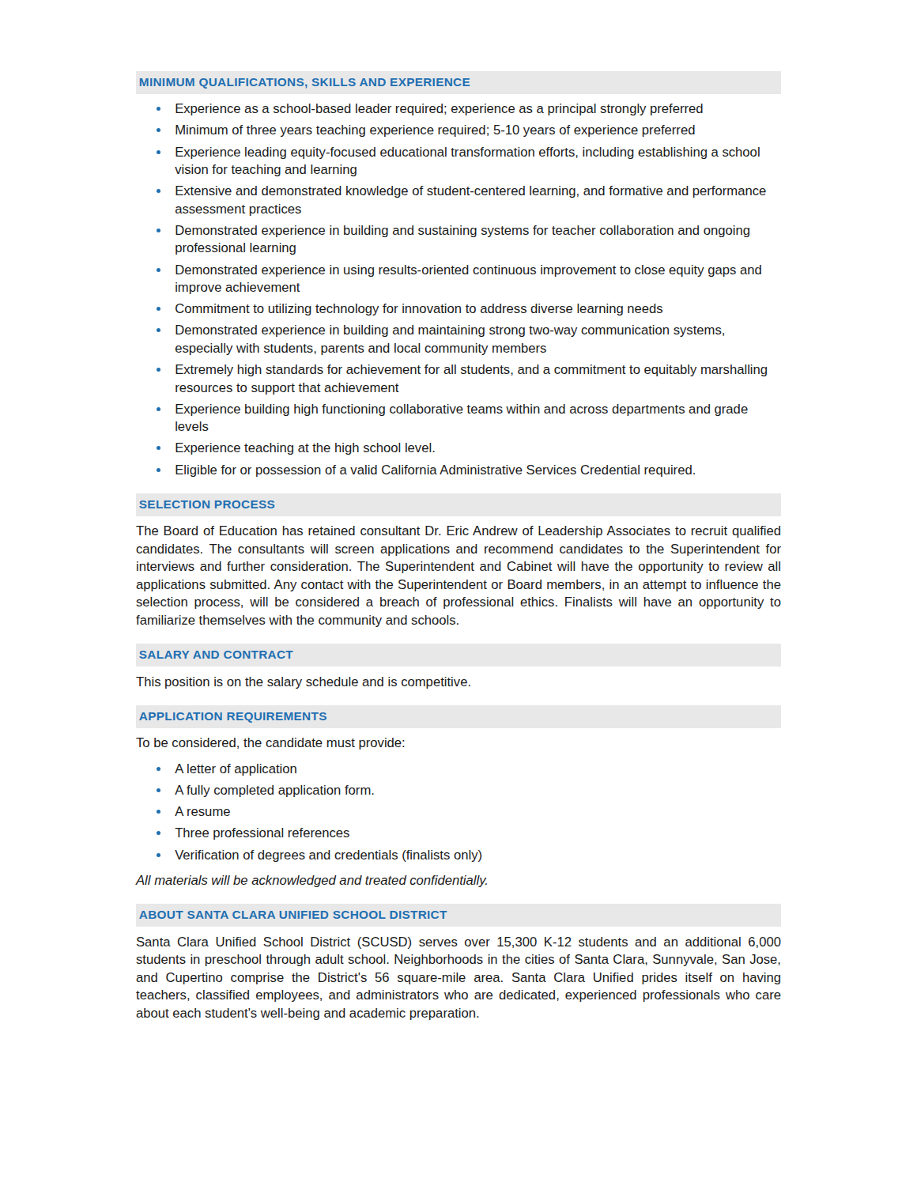Minimum Qualifications, Skills and Experience
Experience as a school-based leader required; experience as a principal strongly preferred
Minimum of three years teaching experience required; 5-10 years of experience preferred
Experience leading equity-focused educational transformation efforts, including establishing a school vision for teaching and learning
Extensive and demonstrated knowledge of student-centered learning, and formative and performance assessment practices
Demonstrated experience in building and sustaining systems for teacher collaboration and ongoing professional learning
Demonstrated experience in using results-oriented continuous improvement to close equity gaps and improve achievement
Commitment to utilizing technology for innovation to address diverse learning needs
Demonstrated experience in building and maintaining strong two-way communication systems, especially with students, parents and local community members
Extremely high standards for achievement for all students, and a commitment to equitably marshalling resources to support that achievement
Experience building high functioning collaborative teams within and across departments and grade levels
Experience teaching at the high school level.
Eligible for or possession of a valid California Administrative Services Credential required.
Selection Process
The Board of Education has retained consultant Dr. Eric Andrew of Leadership Associates to recruit qualified candidates. The consultants will screen applications and recommend candidates to the Superintendent for interviews and further consideration. The Superintendent and Cabinet will have the opportunity to review all applications submitted. Any contact with the Superintendent or Board members, in an attempt to influence the selection process, will be considered a breach of professional ethics. Finalists will have an opportunity to familiarize themselves with the community and schools.
Salary and Contract
This position is on the salary schedule and is competitive.
Application Requirements
To be considered, the candidate must provide:
A letter of application
A fully completed application form.
A resume
Three professional references
Verification of degrees and credentials (finalists only)
All materials will be acknowledged and treated confidentially.
About Santa Clara Unified School District
Santa Clara Unified School District (SCUSD) serves over 15,300 K-12 students and an additional 6,000 students in preschool through adult school. Neighborhoods in the cities of Santa Clara, Sunnyvale, San Jose, and Cupertino comprise the District's 56 square-mile area. Santa Clara Unified prides itself on having teachers, classified employees, and administrators who are dedicated, experienced professionals who care about each student's well-being and academic preparation.